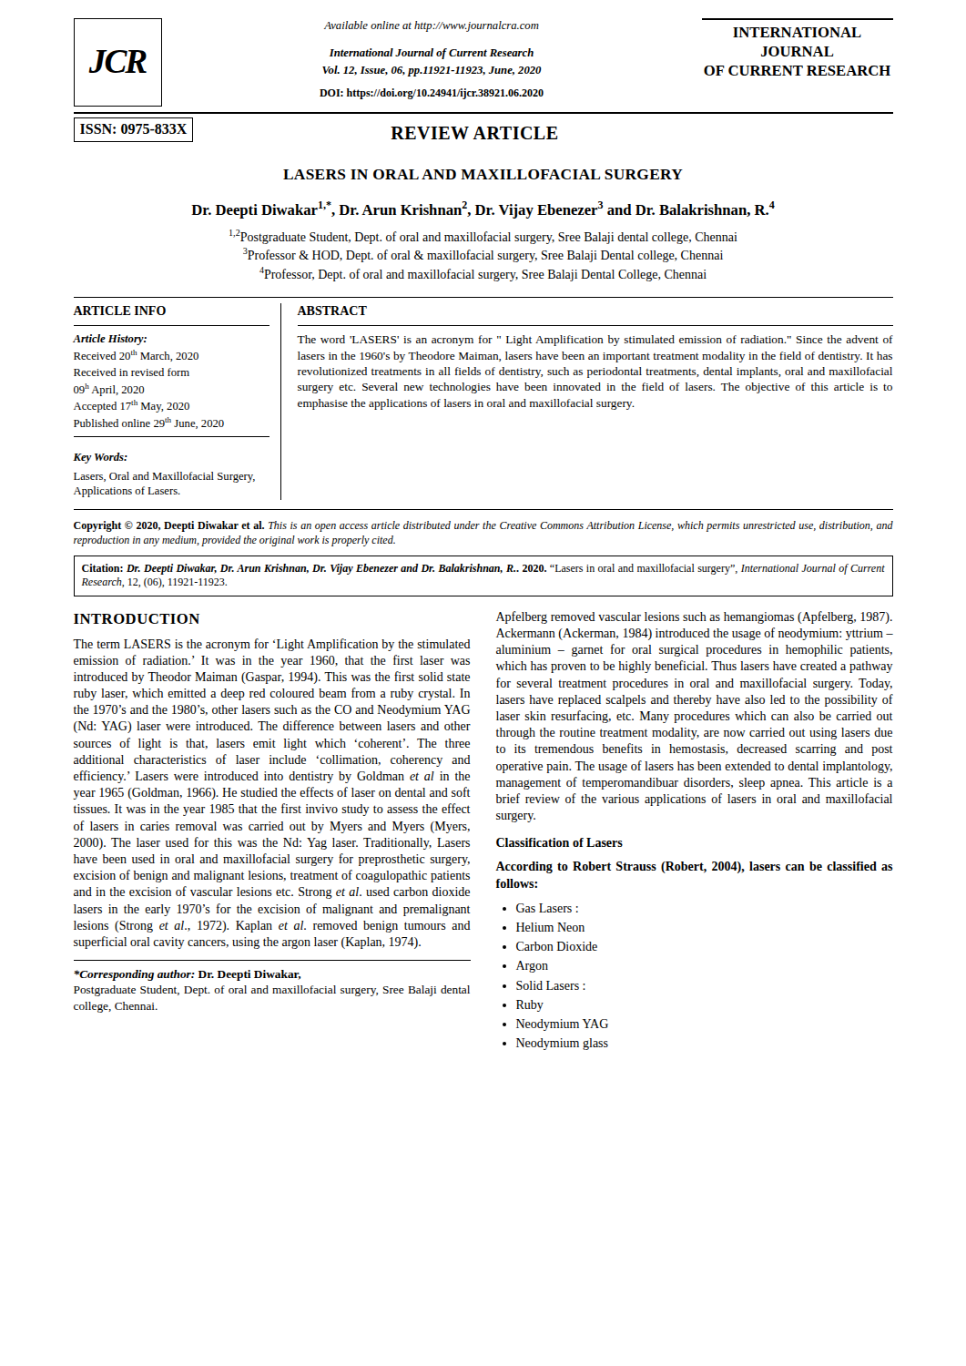JCR
Available online at http://www.journalcra.com
International Journal of Current Research
Vol. 12, Issue, 06, pp.11921-11923, June, 2020
DOI: https://doi.org/10.24941/ijcr.38921.06.2020
INTERNATIONAL JOURNAL
OF CURRENT RESEARCH
ISSN: 0975-833X
REVIEW ARTICLE
LASERS IN ORAL AND MAXILLOFACIAL SURGERY
Dr. Deepti Diwakar1,*, Dr. Arun Krishnan2, Dr. Vijay Ebenezer3 and Dr. Balakrishnan, R.4
1,2Postgraduate Student, Dept. of oral and maxillofacial surgery, Sree Balaji dental college, Chennai
3Professor & HOD, Dept. of oral & maxillofacial surgery, Sree Balaji Dental college, Chennai
4Professor, Dept. of oral and maxillofacial surgery, Sree Balaji Dental College, Chennai
ARTICLE INFO
Article History:
Received 20th March, 2020
Received in revised form
09h April, 2020
Accepted 17th May, 2020
Published online 29th June, 2020
Key Words:
Lasers, Oral and Maxillofacial Surgery, Applications of Lasers.
ABSTRACT
The word 'LASERS' is an acronym for " Light Amplification by stimulated emission of radiation." Since the advent of lasers in the 1960's by Theodore Maiman, lasers have been an important treatment modality in the field of dentistry. It has revolutionized treatments in all fields of dentistry, such as periodontal treatments, dental implants, oral and maxillofacial surgery etc. Several new technologies have been innovated in the field of lasers. The objective of this article is to emphasise the applications of lasers in oral and maxillofacial surgery.
Copyright © 2020, Deepti Diwakar et al. This is an open access article distributed under the Creative Commons Attribution License, which permits unrestricted use, distribution, and reproduction in any medium, provided the original work is properly cited.
Citation: Dr. Deepti Diwakar, Dr. Arun Krishnan, Dr. Vijay Ebenezer and Dr. Balakrishnan, R.. 2020. “Lasers in oral and maxillofacial surgery”, International Journal of Current Research, 12, (06), 11921-11923.
INTRODUCTION
The term LASERS is the acronym for ‘Light Amplification by the stimulated emission of radiation.’ It was in the year 1960, that the first laser was introduced by Theodor Maiman (Gaspar, 1994). This was the first solid state ruby laser, which emitted a deep red coloured beam from a ruby crystal. In the 1970’s and the 1980’s, other lasers such as the CO and Neodymium YAG (Nd: YAG) laser were introduced. The difference between lasers and other sources of light is that, lasers emit light which ‘coherent’. The three additional characteristics of laser include ‘collimation, coherency and efficiency.’ Lasers were introduced into dentistry by Goldman et al in the year 1965 (Goldman, 1966). He studied the effects of laser on dental and soft tissues. It was in the year 1985 that the first invivo study to assess the effect of lasers in caries removal was carried out by Myers and Myers (Myers, 2000). The laser used for this was the Nd: Yag laser. Traditionally, Lasers have been used in oral and maxillofacial surgery for preprosthetic surgery, excision of benign and malignant lesions, treatment of coagulopathic patients and in the excision of vascular lesions etc. Strong et al. used carbon dioxide lasers in the early 1970’s for the excision of malignant and premalignant lesions (Strong et al., 1972). Kaplan et al. removed benign tumours and superficial oral cavity cancers, using the argon laser (Kaplan, 1974).
*Corresponding author: Dr. Deepti Diwakar,
Postgraduate Student, Dept. of oral and maxillofacial surgery, Sree Balaji dental college, Chennai.
Apfelberg removed vascular lesions such as hemangiomas (Apfelberg, 1987). Ackermann (Ackerman, 1984) introduced the usage of neodymium: yttrium –aluminium – garnet for oral surgical procedures in hemophilic patients, which has proven to be highly beneficial. Thus lasers have created a pathway for several treatment procedures in oral and maxillofacial surgery. Today, lasers have replaced scalpels and thereby have also led to the possibility of laser skin resurfacing, etc. Many procedures which can also be carried out through the routine treatment modality, are now carried out using lasers due to its tremendous benefits in hemostasis, decreased scarring and post operative pain. The usage of lasers has been extended to dental implantology, management of temperomandibuar disorders, sleep apnea. This article is a brief review of the various applications of lasers in oral and maxillofacial surgery.
Classification of Lasers
According to Robert Strauss (Robert, 2004), lasers can be classified as follows:
Gas Lasers :
Helium Neon
Carbon Dioxide
Argon
Solid Lasers :
Ruby
Neodymium YAG
Neodymium glass